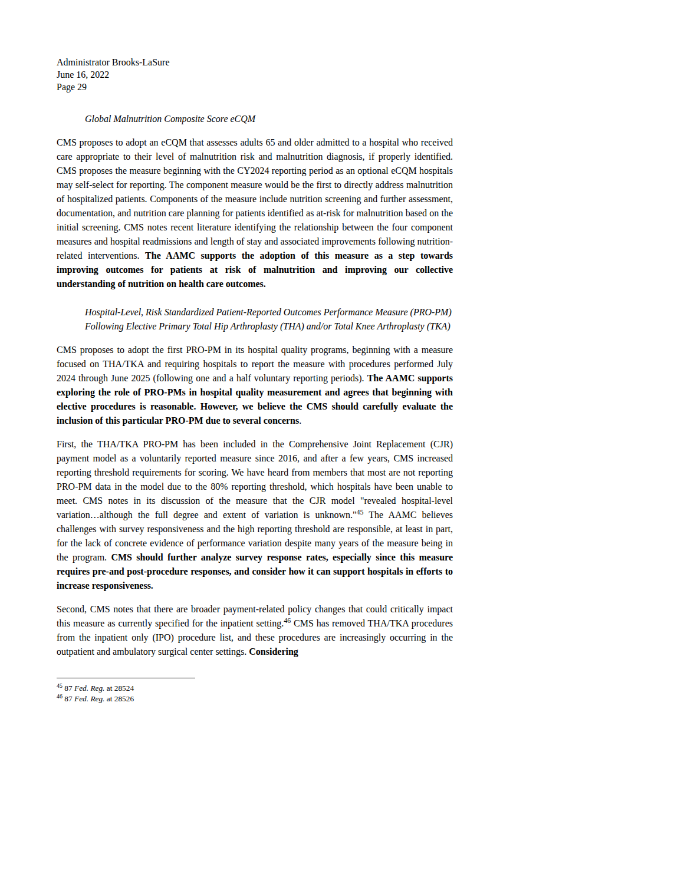Administrator Brooks-LaSure
June 16, 2022
Page 29
Global Malnutrition Composite Score eCQM
CMS proposes to adopt an eCQM that assesses adults 65 and older admitted to a hospital who received care appropriate to their level of malnutrition risk and malnutrition diagnosis, if properly identified. CMS proposes the measure beginning with the CY2024 reporting period as an optional eCQM hospitals may self-select for reporting. The component measure would be the first to directly address malnutrition of hospitalized patients. Components of the measure include nutrition screening and further assessment, documentation, and nutrition care planning for patients identified as at-risk for malnutrition based on the initial screening. CMS notes recent literature identifying the relationship between the four component measures and hospital readmissions and length of stay and associated improvements following nutrition-related interventions. The AAMC supports the adoption of this measure as a step towards improving outcomes for patients at risk of malnutrition and improving our collective understanding of nutrition on health care outcomes.
Hospital-Level, Risk Standardized Patient-Reported Outcomes Performance Measure (PRO-PM) Following Elective Primary Total Hip Arthroplasty (THA) and/or Total Knee Arthroplasty (TKA)
CMS proposes to adopt the first PRO-PM in its hospital quality programs, beginning with a measure focused on THA/TKA and requiring hospitals to report the measure with procedures performed July 2024 through June 2025 (following one and a half voluntary reporting periods). The AAMC supports exploring the role of PRO-PMs in hospital quality measurement and agrees that beginning with elective procedures is reasonable. However, we believe the CMS should carefully evaluate the inclusion of this particular PRO-PM due to several concerns.
First, the THA/TKA PRO-PM has been included in the Comprehensive Joint Replacement (CJR) payment model as a voluntarily reported measure since 2016, and after a few years, CMS increased reporting threshold requirements for scoring. We have heard from members that most are not reporting PRO-PM data in the model due to the 80% reporting threshold, which hospitals have been unable to meet. CMS notes in its discussion of the measure that the CJR model "revealed hospital-level variation…although the full degree and extent of variation is unknown."45 The AAMC believes challenges with survey responsiveness and the high reporting threshold are responsible, at least in part, for the lack of concrete evidence of performance variation despite many years of the measure being in the program. CMS should further analyze survey response rates, especially since this measure requires pre-and post-procedure responses, and consider how it can support hospitals in efforts to increase responsiveness.
Second, CMS notes that there are broader payment-related policy changes that could critically impact this measure as currently specified for the inpatient setting.46 CMS has removed THA/TKA procedures from the inpatient only (IPO) procedure list, and these procedures are increasingly occurring in the outpatient and ambulatory surgical center settings. Considering
45 87 Fed. Reg. at 28524
46 87 Fed. Reg. at 28526